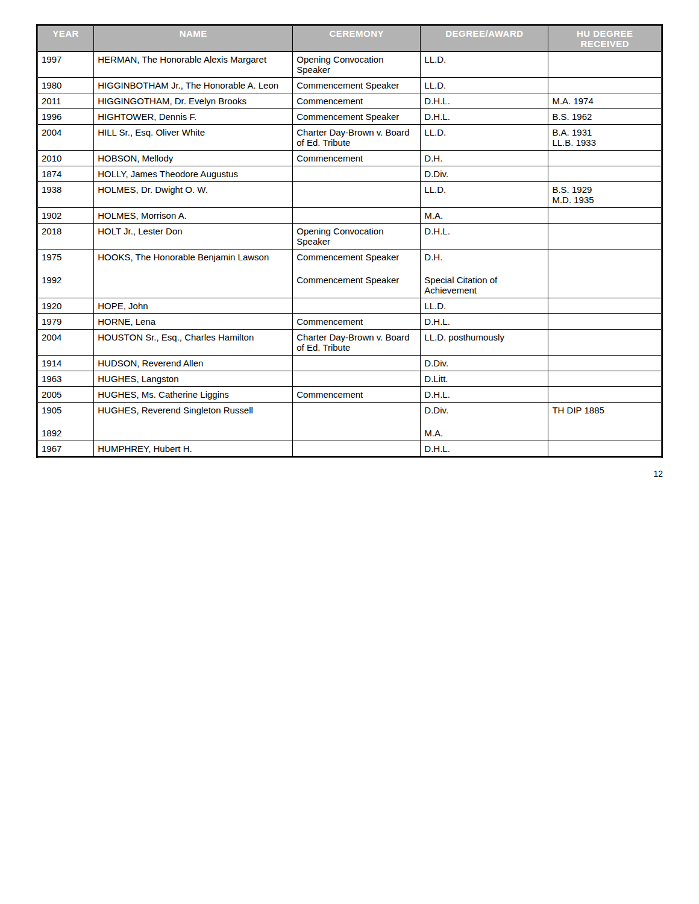| YEAR | NAME | CEREMONY | DEGREE/AWARD | HU DEGREE RECEIVED |
| --- | --- | --- | --- | --- |
| 1997 | HERMAN, The Honorable Alexis Margaret | Opening Convocation Speaker | LL.D. | |
| 1980 | HIGGINBOTHAM Jr., The Honorable A. Leon | Commencement Speaker | LL.D. | |
| 2011 | HIGGINGOTHAM, Dr. Evelyn Brooks | Commencement | D.H.L. | M.A. 1974 |
| 1996 | HIGHTOWER, Dennis F. | Commencement Speaker | D.H.L. | B.S. 1962 |
| 2004 | HILL Sr., Esq. Oliver White | Charter Day-Brown v. Board of Ed. Tribute | LL.D. | B.A. 1931 LL.B. 1933 |
| 2010 | HOBSON, Mellody | Commencement | D.H. | |
| 1874 | HOLLY, James Theodore Augustus | | D.Div. | |
| 1938 | HOLMES, Dr. Dwight O. W. | | LL.D. | B.S. 1929 M.D. 1935 |
| 1902 | HOLMES, Morrison A. | | M.A. | |
| 2018 | HOLT Jr., Lester Don | Opening Convocation Speaker | D.H.L. | |
| 1975 1992 | HOOKS, The Honorable Benjamin Lawson | Commencement Speaker Commencement Speaker | D.H. Special Citation of Achievement | |
| 1920 | HOPE, John | | LL.D. | |
| 1979 | HORNE, Lena | Commencement | D.H.L. | |
| 2004 | HOUSTON Sr., Esq., Charles Hamilton | Charter Day-Brown v. Board of Ed. Tribute | LL.D. posthumously | |
| 1914 | HUDSON, Reverend Allen | | D.Div. | |
| 1963 | HUGHES, Langston | | D.Litt. | |
| 2005 | HUGHES, Ms. Catherine Liggins | Commencement | D.H.L. | |
| 1905 1892 | HUGHES, Reverend Singleton Russell | | D.Div. M.A. | TH DIP 1885 |
| 1967 | HUMPHREY, Hubert H. | | D.H.L. | |
12